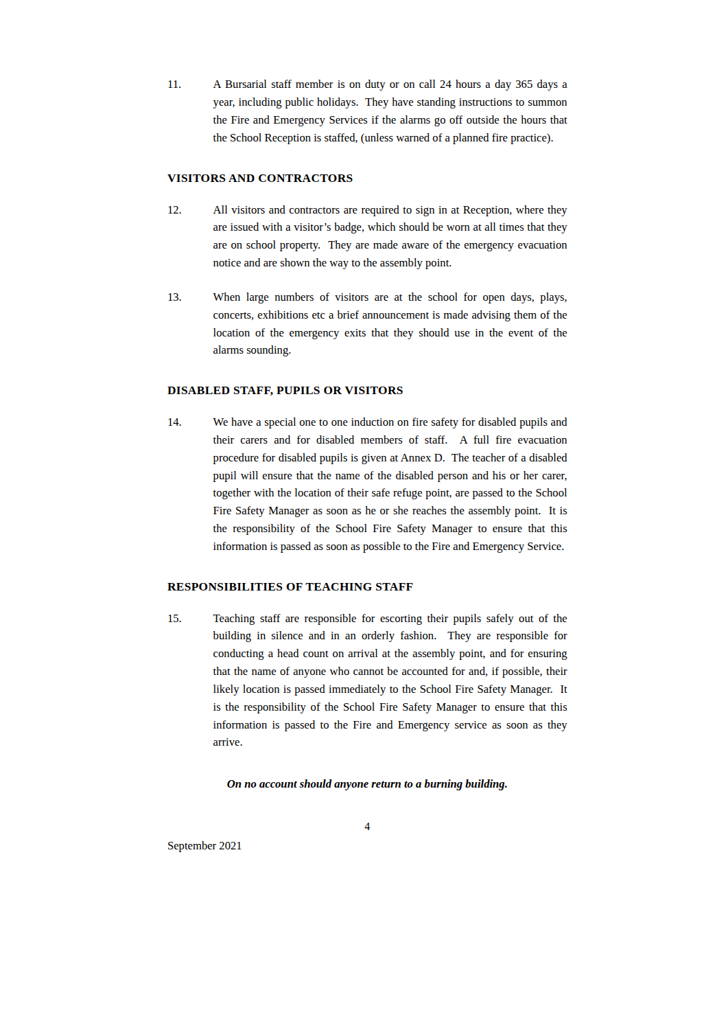11.
A Bursarial staff member is on duty or on call 24 hours a day 365 days a year, including public holidays. They have standing instructions to summon the Fire and Emergency Services if the alarms go off outside the hours that the School Reception is staffed, (unless warned of a planned fire practice).
Visitors and Contractors
12.
All visitors and contractors are required to sign in at Reception, where they are issued with a visitor’s badge, which should be worn at all times that they are on school property. They are made aware of the emergency evacuation notice and are shown the way to the assembly point.
13.
When large numbers of visitors are at the school for open days, plays, concerts, exhibitions etc a brief announcement is made advising them of the location of the emergency exits that they should use in the event of the alarms sounding.
Disabled Staff, Pupils or Visitors
14.
We have a special one to one induction on fire safety for disabled pupils and their carers and for disabled members of staff. A full fire evacuation procedure for disabled pupils is given at Annex D. The teacher of a disabled pupil will ensure that the name of the disabled person and his or her carer, together with the location of their safe refuge point, are passed to the School Fire Safety Manager as soon as he or she reaches the assembly point. It is the responsibility of the School Fire Safety Manager to ensure that this information is passed as soon as possible to the Fire and Emergency Service.
Responsibilities of Teaching Staff
15.
Teaching staff are responsible for escorting their pupils safely out of the building in silence and in an orderly fashion. They are responsible for conducting a head count on arrival at the assembly point, and for ensuring that the name of anyone who cannot be accounted for and, if possible, their likely location is passed immediately to the School Fire Safety Manager. It is the responsibility of the School Fire Safety Manager to ensure that this information is passed to the Fire and Emergency service as soon as they arrive.
On no account should anyone return to a burning building.
4
September 2021